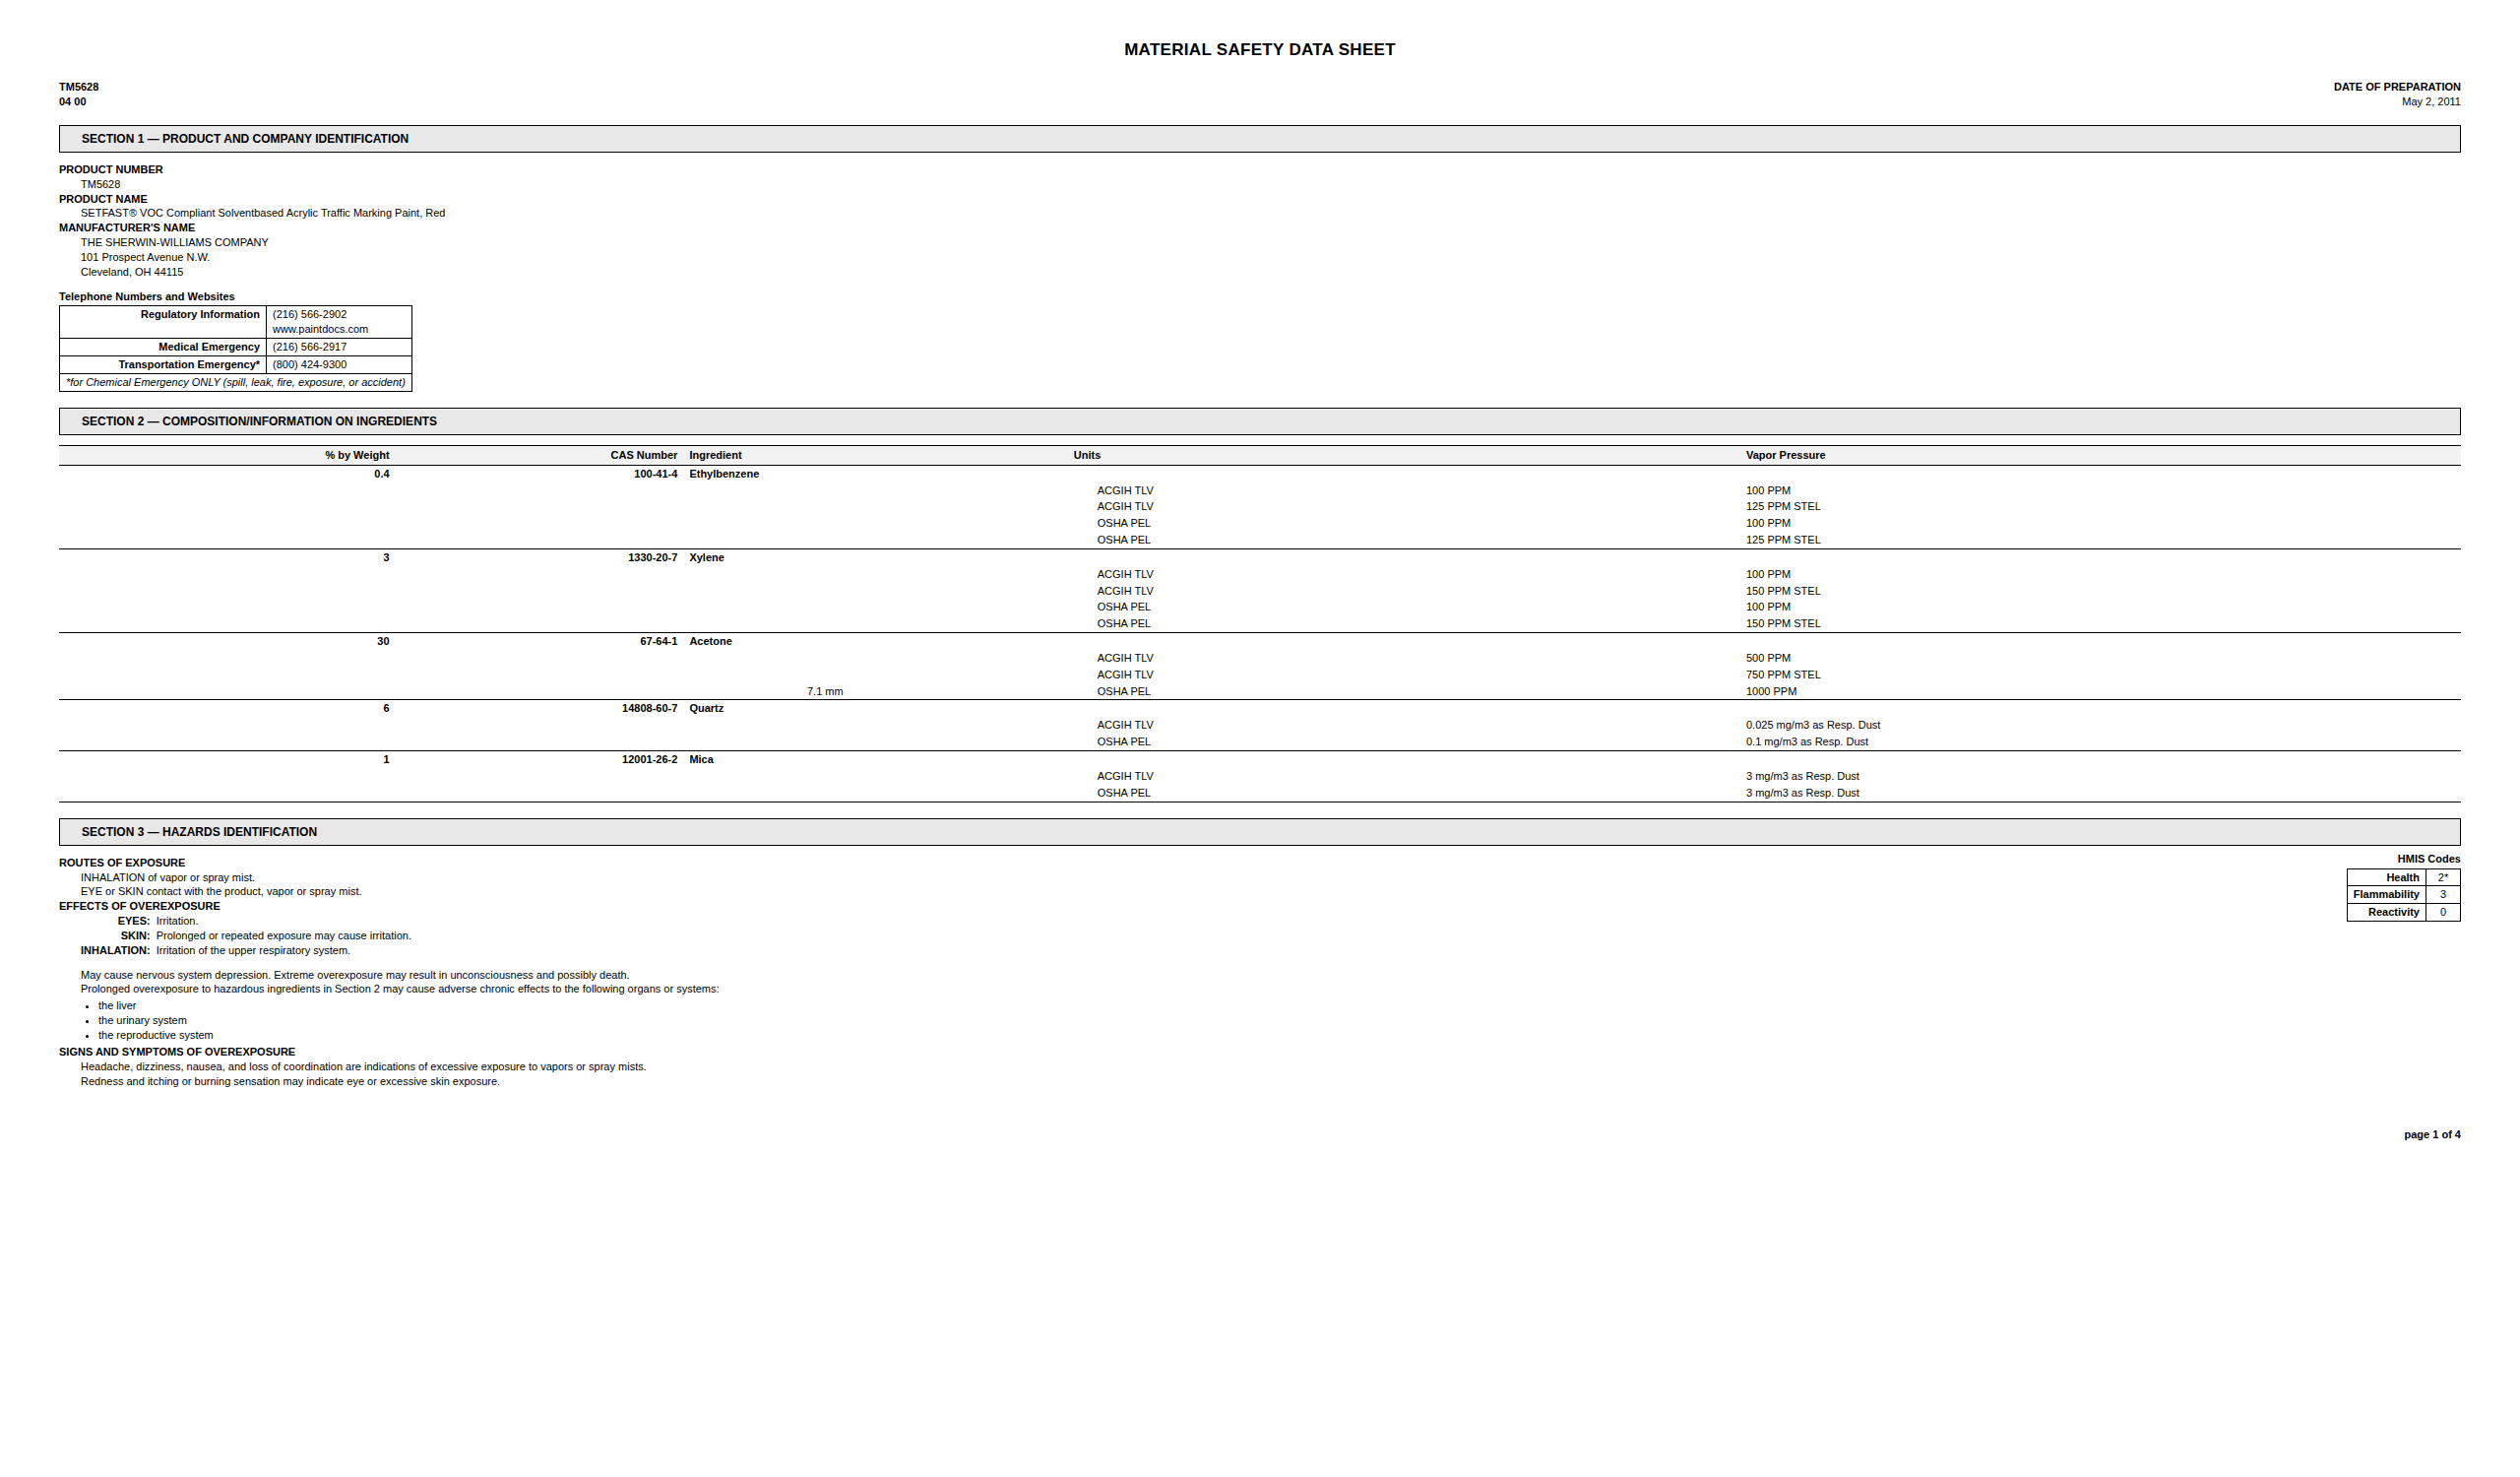MATERIAL SAFETY DATA SHEET
TM5628
04 00
DATE OF PREPARATION
May 2, 2011
SECTION 1 — PRODUCT AND COMPANY IDENTIFICATION
PRODUCT NUMBER
TM5628
PRODUCT NAME
SETFAST® VOC Compliant Solventbased Acrylic Traffic Marking Paint, Red
MANUFACTURER'S NAME
THE SHERWIN-WILLIAMS COMPANY
101 Prospect Avenue N.W.
Cleveland, OH 44115
Telephone Numbers and Websites
| Regulatory Information | (216) 566-2902 www.paintdocs.com |
| Medical Emergency | (216) 566-2917 |
| Transportation Emergency* | (800) 424-9300 |
| *for Chemical Emergency ONLY (spill, leak, fire, exposure, or accident) |
SECTION 2 — COMPOSITION/INFORMATION ON INGREDIENTS
| % by Weight | CAS Number | Ingredient | Units | Vapor Pressure |
| --- | --- | --- | --- | --- |
| 0.4 | 100-41-4 | Ethylbenzene | | |
| | | | ACGIH TLV | 100 PPM |
| | | | ACGIH TLV | 125 PPM STEL |
| | | | OSHA PEL | 100 PPM |
| | | | OSHA PEL | 125 PPM STEL |
| 3 | 1330-20-7 | Xylene | | |
| | | | ACGIH TLV | 100 PPM |
| | | | ACGIH TLV | 150 PPM STEL |
| | | | OSHA PEL | 100 PPM |
| | | | OSHA PEL | 150 PPM STEL |
| 30 | 67-64-1 | Acetone | | |
| | | | ACGIH TLV | 500 PPM |
| | | | ACGIH TLV | 750 PPM STEL |
| | | | OSHA PEL | 1000 PPM |
| 6 | 14808-60-7 | Quartz | | |
| | | | ACGIH TLV | 0.025 mg/m3 as Resp. Dust |
| | | | OSHA PEL | 0.1 mg/m3 as Resp. Dust |
| 1 | 12001-26-2 | Mica | | |
| | | | ACGIH TLV | 3 mg/m3 as Resp. Dust |
| | | | OSHA PEL | 3 mg/m3 as Resp. Dust |
7.1 mm
SECTION 3 — HAZARDS IDENTIFICATION
HMIS Codes
| Health | 2* |
| Flammability | 3 |
| Reactivity | 0 |
ROUTES OF EXPOSURE
INHALATION of vapor or spray mist.
EYE or SKIN contact with the product, vapor or spray mist.
EFFECTS OF OVEREXPOSURE
| EYES: | Irritation. |
| SKIN: | Prolonged or repeated exposure may cause irritation. |
| INHALATION: | Irritation of the upper respiratory system. |
May cause nervous system depression. Extreme overexposure may result in unconsciousness and possibly death.
Prolonged overexposure to hazardous ingredients in Section 2 may cause adverse chronic effects to the following organs or systems:
the liver
the urinary system
the reproductive system
SIGNS AND SYMPTOMS OF OVEREXPOSURE
Headache, dizziness, nausea, and loss of coordination are indications of excessive exposure to vapors or spray mists.
Redness and itching or burning sensation may indicate eye or excessive skin exposure.
page 1 of 4